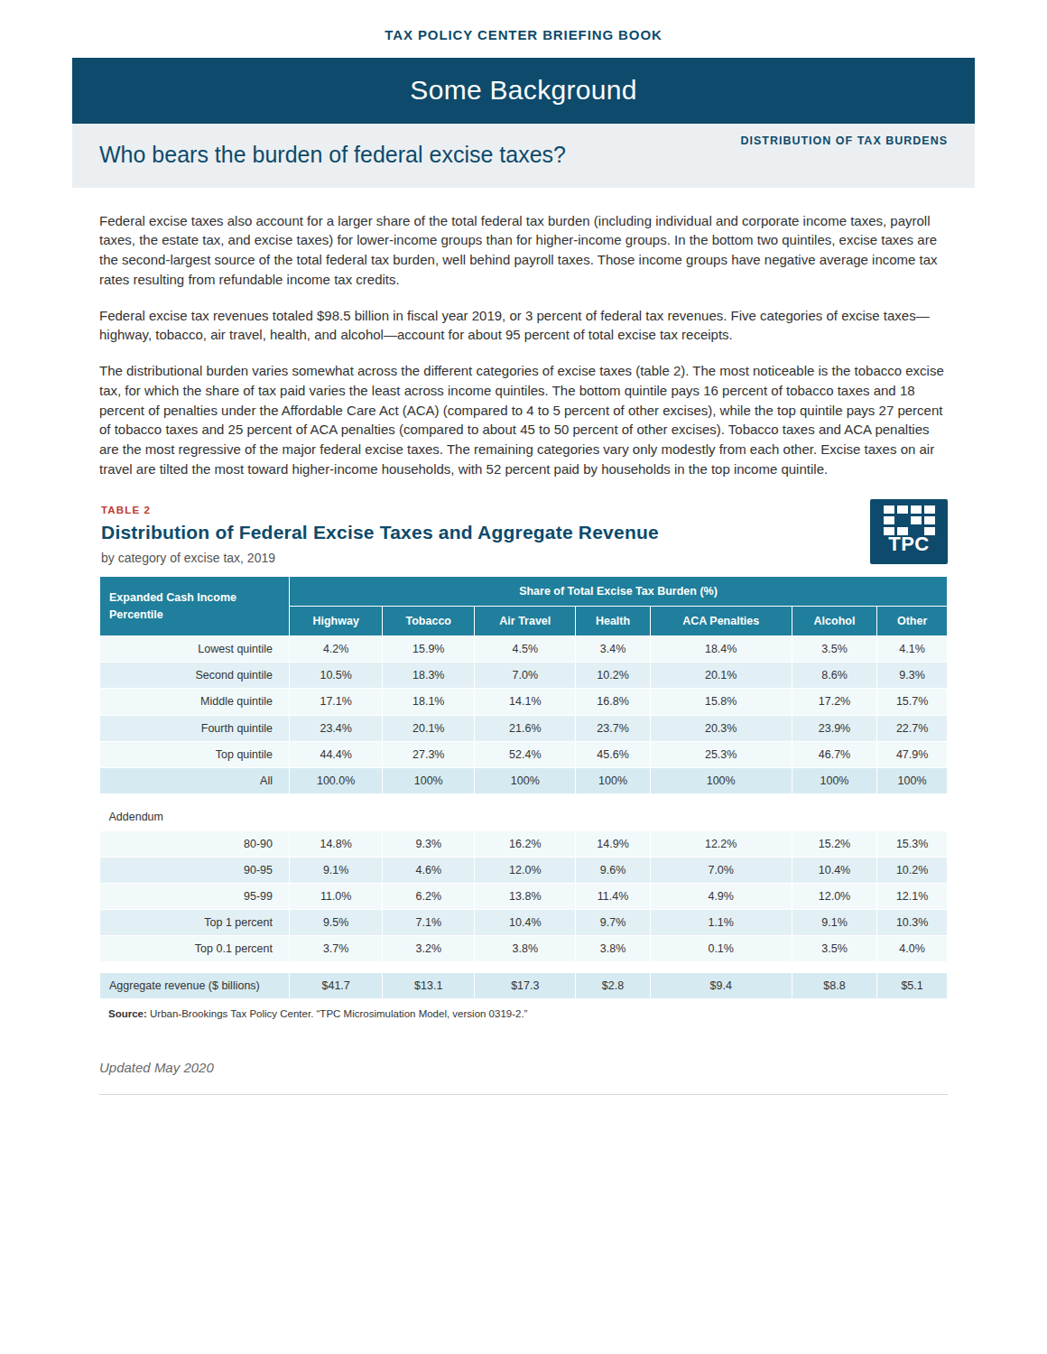Tax Policy Center Briefing Book
Some Background
Distribution of Tax Burdens
Who bears the burden of federal excise taxes?
Federal excise taxes also account for a larger share of the total federal tax burden (including individual and corporate income taxes, payroll taxes, the estate tax, and excise taxes) for lower-income groups than for higher-income groups. In the bottom two quintiles, excise taxes are the second-largest source of the total federal tax burden, well behind payroll taxes. Those income groups have negative average income tax rates resulting from refundable income tax credits.
Federal excise tax revenues totaled $98.5 billion in fiscal year 2019, or 3 percent of federal tax revenues. Five categories of excise taxes—highway, tobacco, air travel, health, and alcohol—account for about 95 percent of total excise tax receipts.
The distributional burden varies somewhat across the different categories of excise taxes (table 2). The most noticeable is the tobacco excise tax, for which the share of tax paid varies the least across income quintiles. The bottom quintile pays 16 percent of tobacco taxes and 18 percent of penalties under the Affordable Care Act (ACA) (compared to 4 to 5 percent of other excises), while the top quintile pays 27 percent of tobacco taxes and 25 percent of ACA penalties (compared to about 45 to 50 percent of other excises). Tobacco taxes and ACA penalties are the most regressive of the major federal excise taxes. The remaining categories vary only modestly from each other. Excise taxes on air travel are tilted the most toward higher-income households, with 52 percent paid by households in the top income quintile.
TPC
Table 2
Distribution of Federal Excise Taxes and Aggregate Revenue
by category of excise tax, 2019
| Expanded Cash Income Percentile | Share of Total Excise Tax Burden (%) |
| --- | --- |
| Highway | Tobacco | Air Travel | Health | ACA Penalties | Alcohol | Other |
| Lowest quintile | 4.2% | 15.9% | 4.5% | 3.4% | 18.4% | 3.5% | 4.1% |
| Second quintile | 10.5% | 18.3% | 7.0% | 10.2% | 20.1% | 8.6% | 9.3% |
| Middle quintile | 17.1% | 18.1% | 14.1% | 16.8% | 15.8% | 17.2% | 15.7% |
| Fourth quintile | 23.4% | 20.1% | 21.6% | 23.7% | 20.3% | 23.9% | 22.7% |
| Top quintile | 44.4% | 27.3% | 52.4% | 45.6% | 25.3% | 46.7% | 47.9% |
| All | 100.0% | 100% | 100% | 100% | 100% | 100% | 100% |
| Addendum |
| 80-90 | 14.8% | 9.3% | 16.2% | 14.9% | 12.2% | 15.2% | 15.3% |
| 90-95 | 9.1% | 4.6% | 12.0% | 9.6% | 7.0% | 10.4% | 10.2% |
| 95-99 | 11.0% | 6.2% | 13.8% | 11.4% | 4.9% | 12.0% | 12.1% |
| Top 1 percent | 9.5% | 7.1% | 10.4% | 9.7% | 1.1% | 9.1% | 10.3% |
| Top 0.1 percent | 3.7% | 3.2% | 3.8% | 3.8% | 0.1% | 3.5% | 4.0% |
| Aggregate revenue ($ billions) | $41.7 | $13.1 | $17.3 | $2.8 | $9.4 | $8.8 | $5.1 |
Source: Urban-Brookings Tax Policy Center. “TPC Microsimulation Model, version 0319-2.”
Updated May 2020